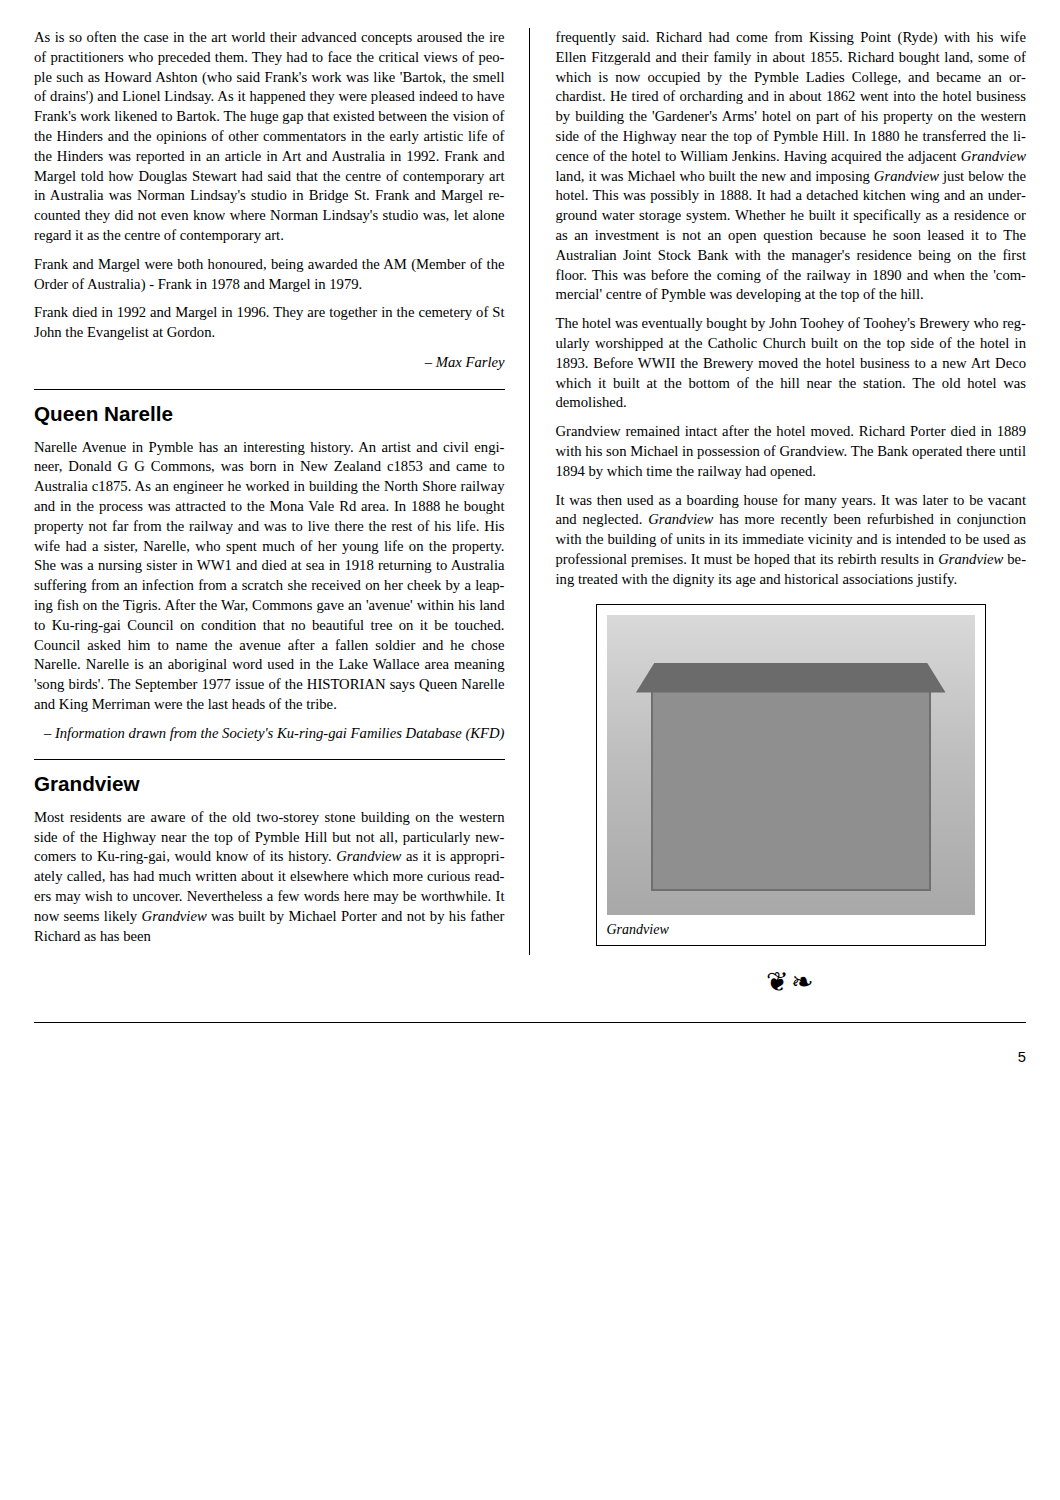As is so often the case in the art world their advanced concepts aroused the ire of practitioners who preceded them. They had to face the critical views of people such as Howard Ashton (who said Frank's work was like 'Bartok, the smell of drains') and Lionel Lindsay. As it happened they were pleased indeed to have Frank's work likened to Bartok. The huge gap that existed between the vision of the Hinders and the opinions of other commentators in the early artistic life of the Hinders was reported in an article in Art and Australia in 1992. Frank and Margel told how Douglas Stewart had said that the centre of contemporary art in Australia was Norman Lindsay's studio in Bridge St. Frank and Margel recounted they did not even know where Norman Lindsay's studio was, let alone regard it as the centre of contemporary art.
Frank and Margel were both honoured, being awarded the AM (Member of the Order of Australia) - Frank in 1978 and Margel in 1979.
Frank died in 1992 and Margel in 1996. They are together in the cemetery of St John the Evangelist at Gordon.
– Max Farley
Queen Narelle
Narelle Avenue in Pymble has an interesting history. An artist and civil engineer, Donald G G Commons, was born in New Zealand c1853 and came to Australia c1875. As an engineer he worked in building the North Shore railway and in the process was attracted to the Mona Vale Rd area. In 1888 he bought property not far from the railway and was to live there the rest of his life. His wife had a sister, Narelle, who spent much of her young life on the property. She was a nursing sister in WW1 and died at sea in 1918 returning to Australia suffering from an infection from a scratch she received on her cheek by a leaping fish on the Tigris. After the War, Commons gave an 'avenue' within his land to Ku-ring-gai Council on condition that no beautiful tree on it be touched. Council asked him to name the avenue after a fallen soldier and he chose Narelle. Narelle is an aboriginal word used in the Lake Wallace area meaning 'song birds'. The September 1977 issue of the HISTORIAN says Queen Narelle and King Merriman were the last heads of the tribe.
– Information drawn from the Society's Ku-ring-gai Families Database (KFD)
Grandview
Most residents are aware of the old two-storey stone building on the western side of the Highway near the top of Pymble Hill but not all, particularly newcomers to Ku-ring-gai, would know of its history. Grandview as it is appropriately called, has had much written about it elsewhere which more curious readers may wish to uncover. Nevertheless a few words here may be worthwhile. It now seems likely Grandview was built by Michael Porter and not by his father Richard as has been
frequently said. Richard had come from Kissing Point (Ryde) with his wife Ellen Fitzgerald and their family in about 1855. Richard bought land, some of which is now occupied by the Pymble Ladies College, and became an orchardist. He tired of orcharding and in about 1862 went into the hotel business by building the 'Gardener's Arms' hotel on part of his property on the western side of the Highway near the top of Pymble Hill. In 1880 he transferred the licence of the hotel to William Jenkins. Having acquired the adjacent Grandview land, it was Michael who built the new and imposing Grandview just below the hotel. This was possibly in 1888. It had a detached kitchen wing and an underground water storage system. Whether he built it specifically as a residence or as an investment is not an open question because he soon leased it to The Australian Joint Stock Bank with the manager's residence being on the first floor. This was before the coming of the railway in 1890 and when the 'commercial' centre of Pymble was developing at the top of the hill.
The hotel was eventually bought by John Toohey of Toohey's Brewery who regularly worshipped at the Catholic Church built on the top side of the hotel in 1893. Before WWII the Brewery moved the hotel business to a new Art Deco which it built at the bottom of the hill near the station. The old hotel was demolished.
Grandview remained intact after the hotel moved. Richard Porter died in 1889 with his son Michael in possession of Grandview. The Bank operated there until 1894 by which time the railway had opened.
It was then used as a boarding house for many years. It was later to be vacant and neglected. Grandview has more recently been refurbished in conjunction with the building of units in its immediate vicinity and is intended to be used as professional premises. It must be hoped that its rebirth results in Grandview being treated with the dignity its age and historical associations justify.
Grandview
❦❧
5